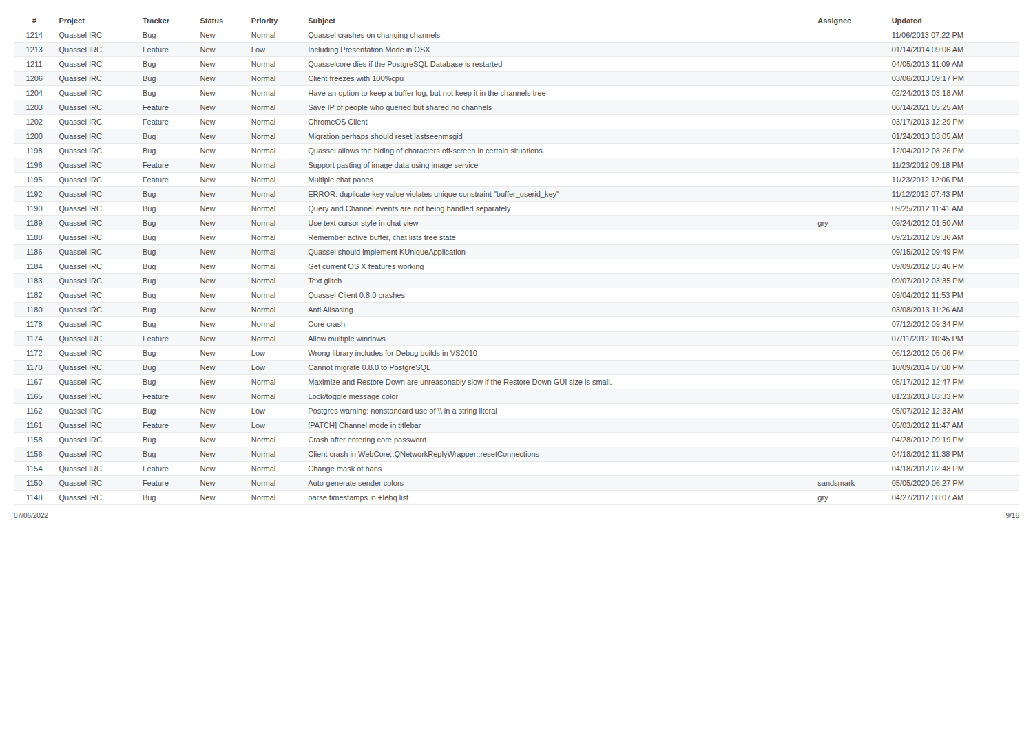| # | Project | Tracker | Status | Priority | Subject | Assignee | Updated |
| --- | --- | --- | --- | --- | --- | --- | --- |
| 1214 | Quassel IRC | Bug | New | Normal | Quassel crashes on changing channels | | 11/06/2013 07:22 PM |
| 1213 | Quassel IRC | Feature | New | Low | Including Presentation Mode in OSX | | 01/14/2014 09:06 AM |
| 1211 | Quassel IRC | Bug | New | Normal | Quasselcore dies if the PostgreSQL Database is restarted | | 04/05/2013 11:09 AM |
| 1206 | Quassel IRC | Bug | New | Normal | Client freezes with 100%cpu | | 03/06/2013 09:17 PM |
| 1204 | Quassel IRC | Bug | New | Normal | Have an option to keep a buffer log, but not keep it in the channels tree | | 02/24/2013 03:18 AM |
| 1203 | Quassel IRC | Feature | New | Normal | Save IP of people who queried but shared no channels | | 06/14/2021 05:25 AM |
| 1202 | Quassel IRC | Feature | New | Normal | ChromeOS Client | | 03/17/2013 12:29 PM |
| 1200 | Quassel IRC | Bug | New | Normal | Migration perhaps should reset lastseenmsgid | | 01/24/2013 03:05 AM |
| 1198 | Quassel IRC | Bug | New | Normal | Quassel allows the hiding of characters off-screen in certain situations. | | 12/04/2012 08:26 PM |
| 1196 | Quassel IRC | Feature | New | Normal | Support pasting of image data using image service | | 11/23/2012 09:18 PM |
| 1195 | Quassel IRC | Feature | New | Normal | Multiple chat panes | | 11/23/2012 12:06 PM |
| 1192 | Quassel IRC | Bug | New | Normal | ERROR: duplicate key value violates unique constraint "buffer_userid_key" | | 11/12/2012 07:43 PM |
| 1190 | Quassel IRC | Bug | New | Normal | Query and Channel events are not being handled separately | | 09/25/2012 11:41 AM |
| 1189 | Quassel IRC | Bug | New | Normal | Use text cursor style in chat view | gry | 09/24/2012 01:50 AM |
| 1188 | Quassel IRC | Bug | New | Normal | Remember active buffer, chat lists tree state | | 09/21/2012 09:36 AM |
| 1186 | Quassel IRC | Bug | New | Normal | Quassel should implement KUniqueApplication | | 09/15/2012 09:49 PM |
| 1184 | Quassel IRC | Bug | New | Normal | Get current OS X features working | | 09/09/2012 03:46 PM |
| 1183 | Quassel IRC | Bug | New | Normal | Text glitch | | 09/07/2012 03:35 PM |
| 1182 | Quassel IRC | Bug | New | Normal | Quassel Client 0.8.0 crashes | | 09/04/2012 11:53 PM |
| 1180 | Quassel IRC | Bug | New | Normal | Anti Alisasing | | 03/08/2013 11:26 AM |
| 1178 | Quassel IRC | Bug | New | Normal | Core crash | | 07/12/2012 09:34 PM |
| 1174 | Quassel IRC | Feature | New | Normal | Allow multiple windows | | 07/11/2012 10:45 PM |
| 1172 | Quassel IRC | Bug | New | Low | Wrong library includes for Debug builds in VS2010 | | 06/12/2012 05:06 PM |
| 1170 | Quassel IRC | Bug | New | Low | Cannot migrate 0.8.0 to PostgreSQL | | 10/09/2014 07:08 PM |
| 1167 | Quassel IRC | Bug | New | Normal | Maximize and Restore Down are unreasonably slow if the Restore Down GUI size is small. | | 05/17/2012 12:47 PM |
| 1165 | Quassel IRC | Feature | New | Normal | Lock/toggle message color | | 01/23/2013 03:33 PM |
| 1162 | Quassel IRC | Bug | New | Low | Postgres warning: nonstandard use of \\ in a string literal | | 05/07/2012 12:33 AM |
| 1161 | Quassel IRC | Feature | New | Low | [PATCH] Channel mode in titlebar | | 05/03/2012 11:47 AM |
| 1158 | Quassel IRC | Bug | New | Normal | Crash after entering core password | | 04/28/2012 09:19 PM |
| 1156 | Quassel IRC | Bug | New | Normal | Client crash in WebCore::QNetworkReplyWrapper::resetConnections | | 04/18/2012 11:38 PM |
| 1154 | Quassel IRC | Feature | New | Normal | Change mask of bans | | 04/18/2012 02:48 PM |
| 1150 | Quassel IRC | Feature | New | Normal | Auto-generate sender colors | sandsmark | 05/05/2020 06:27 PM |
| 1148 | Quassel IRC | Bug | New | Normal | parse timestamps in +Iebq list | gry | 04/27/2012 08:07 AM |
07/06/2022 9/16